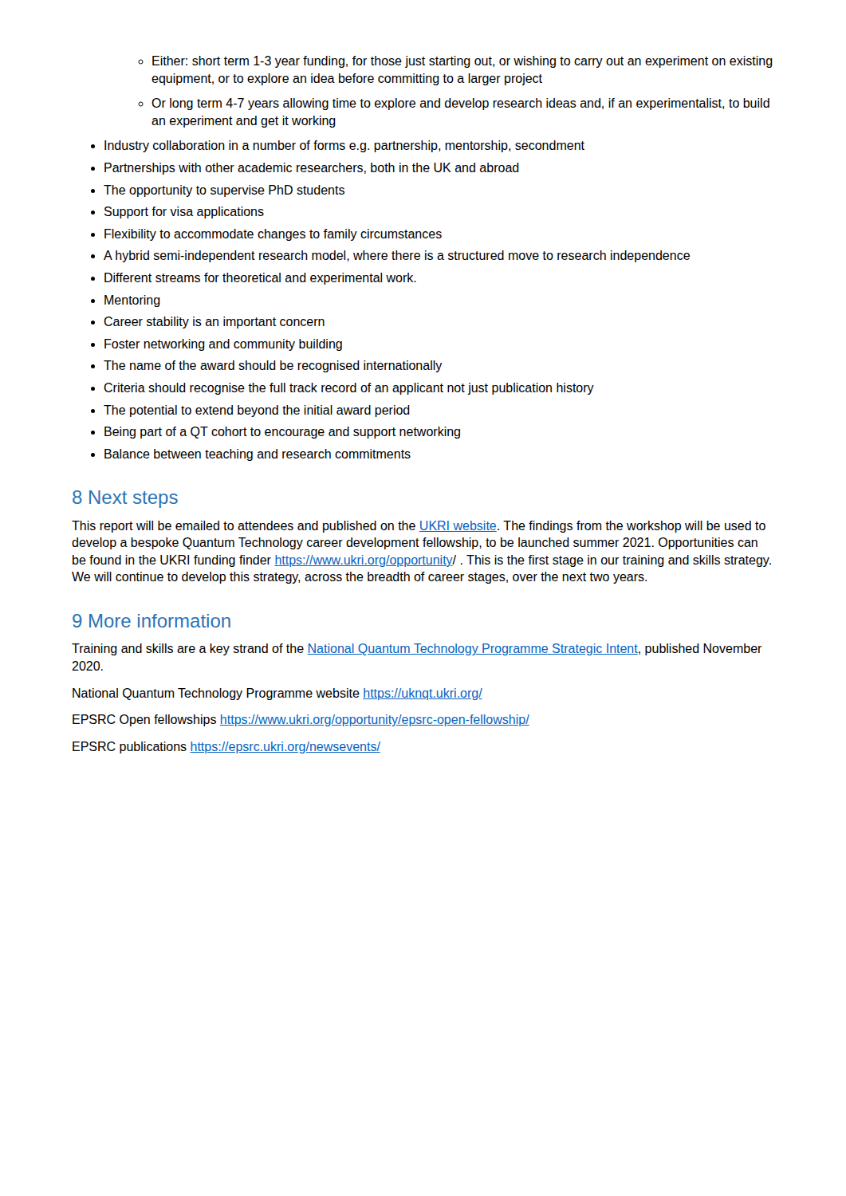Either: short term 1-3 year funding, for those just starting out, or wishing to carry out an experiment on existing equipment, or to explore an idea before committing to a larger project
Or long term 4-7 years allowing time to explore and develop research ideas and, if an experimentalist, to build an experiment and get it working
Industry collaboration in a number of forms e.g. partnership, mentorship, secondment
Partnerships with other academic researchers, both in the UK and abroad
The opportunity to supervise PhD students
Support for visa applications
Flexibility to accommodate changes to family circumstances
A hybrid semi-independent research model, where there is a structured move to research independence
Different streams for theoretical and experimental work.
Mentoring
Career stability is an important concern
Foster networking and community building
The name of the award should be recognised internationally
Criteria should recognise the full track record of an applicant not just publication history
The potential to extend beyond the initial award period
Being part of a QT cohort to encourage and support networking
Balance between teaching and research commitments
8 Next steps
This report will be emailed to attendees and published on the UKRI website. The findings from the workshop will be used to develop a bespoke Quantum Technology career development fellowship, to be launched summer 2021. Opportunities can be found in the UKRI funding finder https://www.ukri.org/opportunity/ . This is the first stage in our training and skills strategy. We will continue to develop this strategy, across the breadth of career stages, over the next two years.
9 More information
Training and skills are a key strand of the National Quantum Technology Programme Strategic Intent, published November 2020.
National Quantum Technology Programme website https://uknqt.ukri.org/
EPSRC Open fellowships https://www.ukri.org/opportunity/epsrc-open-fellowship/
EPSRC publications https://epsrc.ukri.org/newsevents/